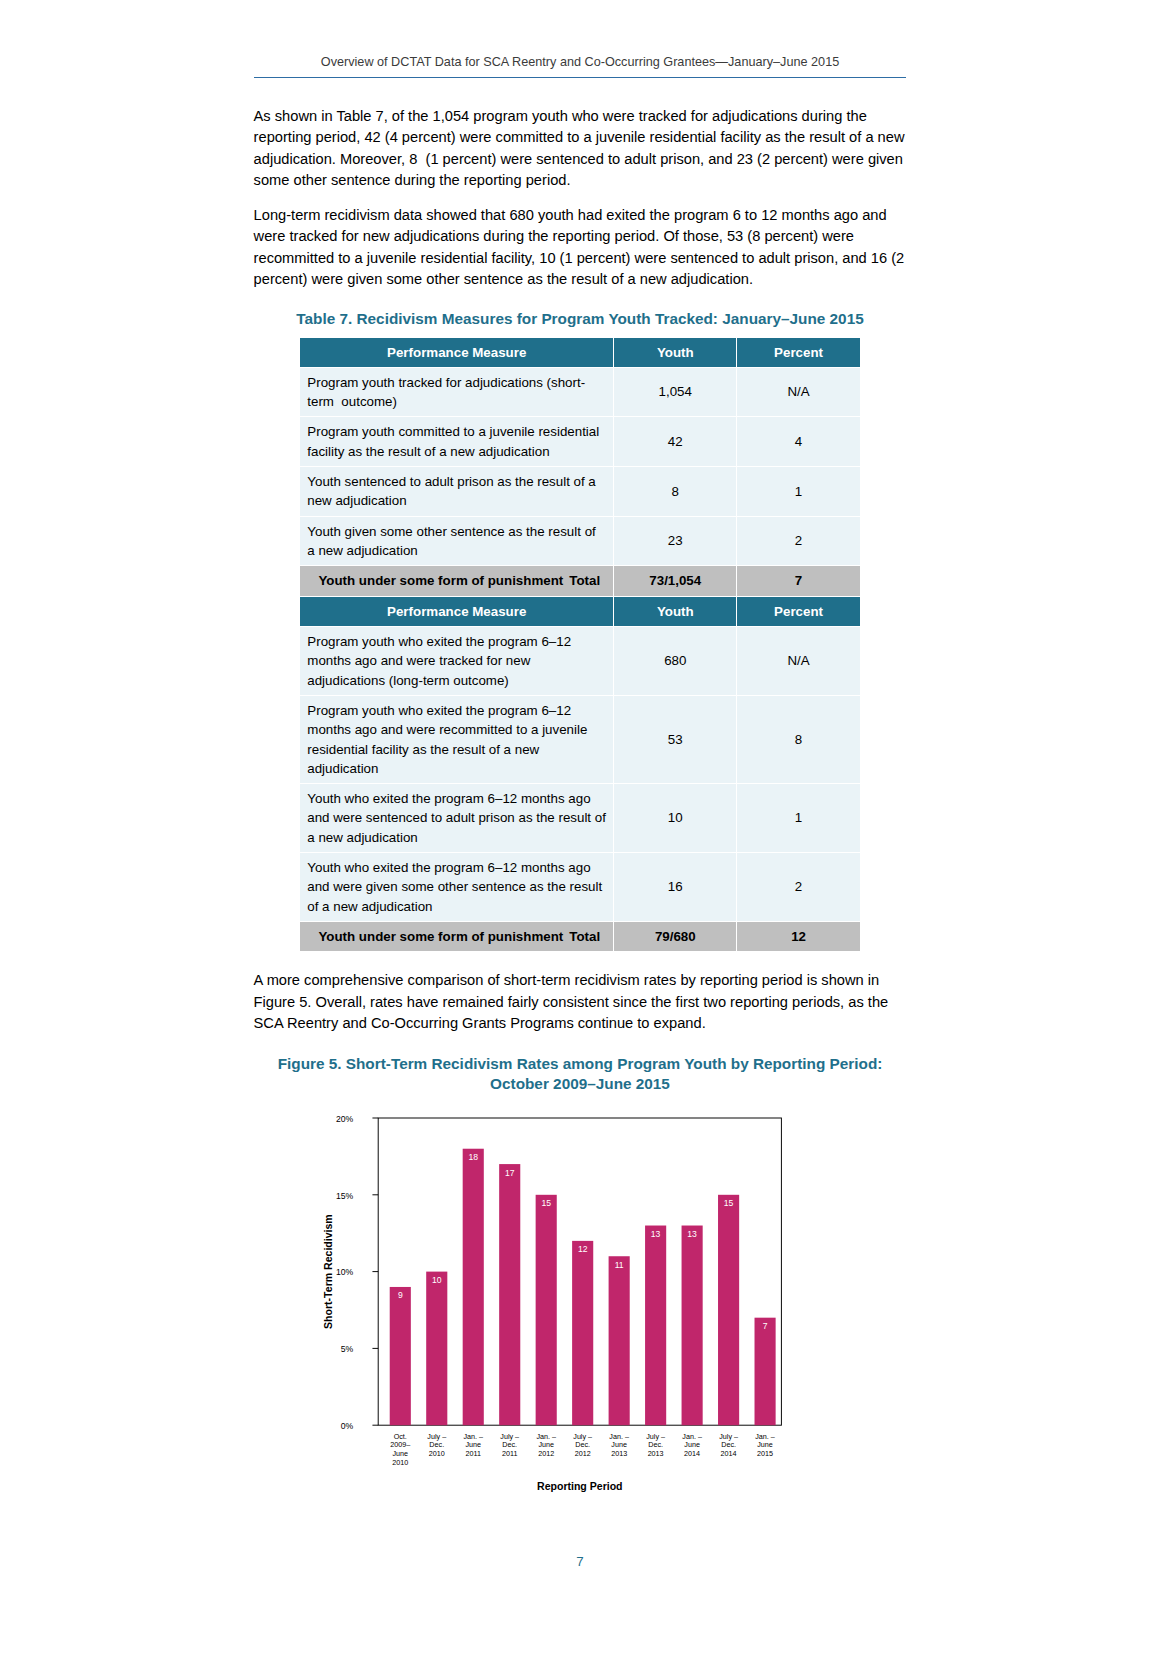Overview of DCTAT Data for SCA Reentry and Co-Occurring Grantees—January–June 2015
As shown in Table 7, of the 1,054 program youth who were tracked for adjudications during the reporting period, 42 (4 percent) were committed to a juvenile residential facility as the result of a new adjudication. Moreover, 8 (1 percent) were sentenced to adult prison, and 23 (2 percent) were given some other sentence during the reporting period.
Long-term recidivism data showed that 680 youth had exited the program 6 to 12 months ago and were tracked for new adjudications during the reporting period. Of those, 53 (8 percent) were recommitted to a juvenile residential facility, 10 (1 percent) were sentenced to adult prison, and 16 (2 percent) were given some other sentence as the result of a new adjudication.
Table 7. Recidivism Measures for Program Youth Tracked: January–June 2015
| Performance Measure | Youth | Percent |
| --- | --- | --- |
| Program youth tracked for adjudications (short-term outcome) | 1,054 | N/A |
| Program youth committed to a juvenile residential facility as the result of a new adjudication | 42 | 4 |
| Youth sentenced to adult prison as the result of a new adjudication | 8 | 1 |
| Youth given some other sentence as the result of a new adjudication | 23 | 2 |
| Youth under some form of punishment Total | 73/1,054 | 7 |
| Performance Measure | Youth | Percent |
| Program youth who exited the program 6–12 months ago and were tracked for new adjudications (long-term outcome) | 680 | N/A |
| Program youth who exited the program 6–12 months ago and were recommitted to a juvenile residential facility as the result of a new adjudication | 53 | 8 |
| Youth who exited the program 6–12 months ago and were sentenced to adult prison as the result of a new adjudication | 10 | 1 |
| Youth who exited the program 6–12 months ago and were given some other sentence as the result of a new adjudication | 16 | 2 |
| Youth under some form of punishment Total | 79/680 | 12 |
A more comprehensive comparison of short-term recidivism rates by reporting period is shown in Figure 5. Overall, rates have remained fairly consistent since the first two reporting periods, as the SCA Reentry and Co-Occurring Grants Programs continue to expand.
Figure 5. Short-Term Recidivism Rates among Program Youth by Reporting Period:
October 2009–June 2015
20% 15% 10% 5% 0% Short-Term Recidivism 9 10 18 17 15 12 11 13 13 15 7 Oct. 2009– June 2010 July – Dec. 2010 Jan. – June 2011 July – Dec. 2011 Jan. – June 2012 July – Dec. 2012 Jan. – June 2013 July – Dec. 2013 Jan. – June 2014 July – Dec. 2014 Jan. – June 2015 Reporting Period
7